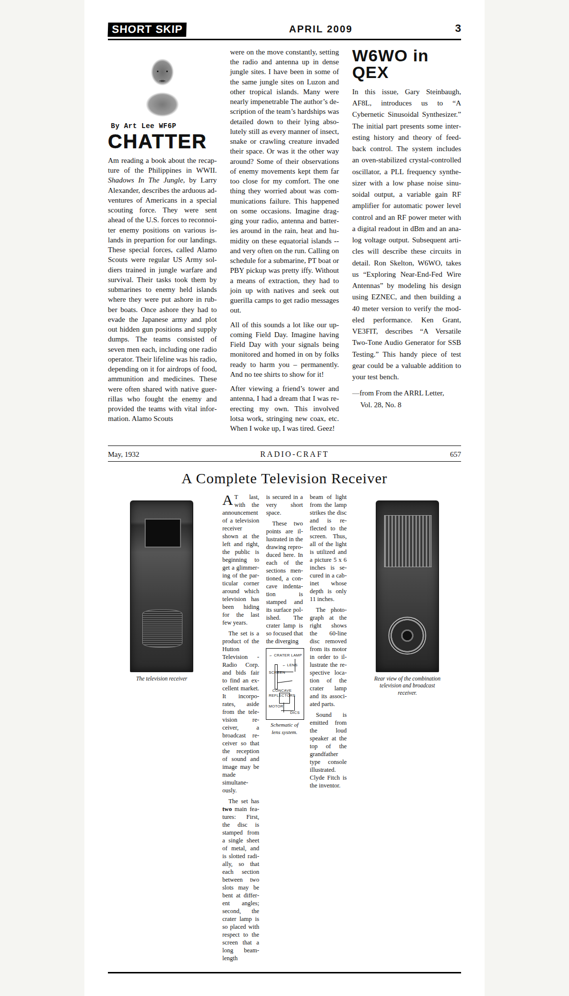SHORT SKIP
APRIL 2009
3
By Art Lee WF6P
CHATTER
Am reading a book about the recapture of the Philippines in WWII. Shadows In The Jungle, by Larry Alexander, describes the arduous adventures of Americans in a special scouting force. They were sent ahead of the U.S. forces to reconnoiter enemy positions on various islands in prepartion for our landings. These special forces, called Alamo Scouts were regular US Army soldiers trained in jungle warfare and survival. Their tasks took them by submarines to enemy held islands where they were put ashore in rubber boats. Once ashore they had to evade the Japanese army and plot out hidden gun positions and supply dumps. The teams consisted of seven men each, including one radio operator. Their lifeline was his radio, depending on it for airdrops of food, ammunition and medicines. These were often shared with native guerrillas who fought the enemy and provided the teams with vital information. Alamo Scouts
were on the move constantly, setting the radio and antenna up in dense jungle sites. I have been in some of the same jungle sites on Luzon and other tropical islands. Many were nearly impenetrable The author’s description of the team’s hardships was detailed down to their lying absolutely still as every manner of insect, snake or crawling creature invaded their space. Or was it the other way around? Some of their observations of enemy movements kept them far too close for my comfort. The one thing they worried about was communications failure. This happened on some occasions. Imagine dragging your radio, antenna and batteries around in the rain, heat and humidity on these equatorial islands -- and very often on the run. Calling on schedule for a submarine, PT boat or PBY pickup was pretty iffy. Without a means of extraction, they had to join up with natives and seek out guerilla camps to get radio messages out.
All of this sounds a lot like our upcoming Field Day. Imagine having Field Day with your signals being monitored and homed in on by folks ready to harm you – permanently. And no tee shirts to show for it!
After viewing a friend’s tower and antenna, I had a dream that I was re-erecting my own. This involved lotsa work, stringing new coax, etc. When I woke up, I was tired. Geez!
W6WO in QEX
In this issue, Gary Steinbaugh, AF8L, introduces us to “A Cybernetic Sinusoidal Synthesizer.” The initial part presents some interesting history and theory of feedback control. The system includes an oven-stabilized crystal-controlled oscillator, a PLL frequency synthesizer with a low phase noise sinusoidal output, a variable gain RF amplifier for automatic power level control and an RF power meter with a digital readout in dBm and an analog voltage output. Subsequent articles will describe these circuits in detail. Ron Skelton, W6WO, takes us “Exploring Near-End-Fed Wire Antennas” by modeling his design using EZNEC, and then building a 40 meter version to verify the modeled performance. Ken Grant, VE3FIT, describes “A Versatile Two-Tone Audio Generator for SSB Testing.” This handy piece of test gear could be a valuable addition to your test bench.
—from From the ARRL Letter, Vol. 28, No. 8
May, 1932
RADIO-CRAFT
657
A Complete Television Receiver
The television receiver
AT last, with the announcement of a television receiver shown at the left and right, the public is beginning to get a glimmering of the particular corner around which television has been hiding for the last few years.
The set is a product of the Hutton Television - Radio Corp. and bids fair to find an excellent market. It incorporates, aside from the television receiver, a broadcast receiver so that the reception of sound and image may be made simultaneously.
The set has two main features: First, the disc is stamped from a single sheet of metal, and is slotted radially, so that each section between two slots may be bent at different angles; second, the crater lamp is so placed with respect to the screen that a long beam-length
is secured in a very short space.
These two points are illustrated in the drawing reproduced here. In each of the sections mentioned, a concave indentation is stamped and its surface polished. The crater lamp is so focused that the diverging
← Crater Lamp ← Lens Screen Concave
Reflectors Motor Dics
Schematic of lens system.
beam of light from the lamp strikes the disc and is reflected to the screen. Thus, all of the light is utilized and a picture 5 x 6 inches is secured in a cabinet whose depth is only 11 inches.
The photograph at the right shows the 60-line disc removed from its motor in order to illustrate the respective location of the crater lamp and its associated parts.
Sound is emitted from the loud speaker at the top of the grandfather type console illustrated. Clyde Fitch is the inventor.
Rear view of the combination television and broadcast receiver.